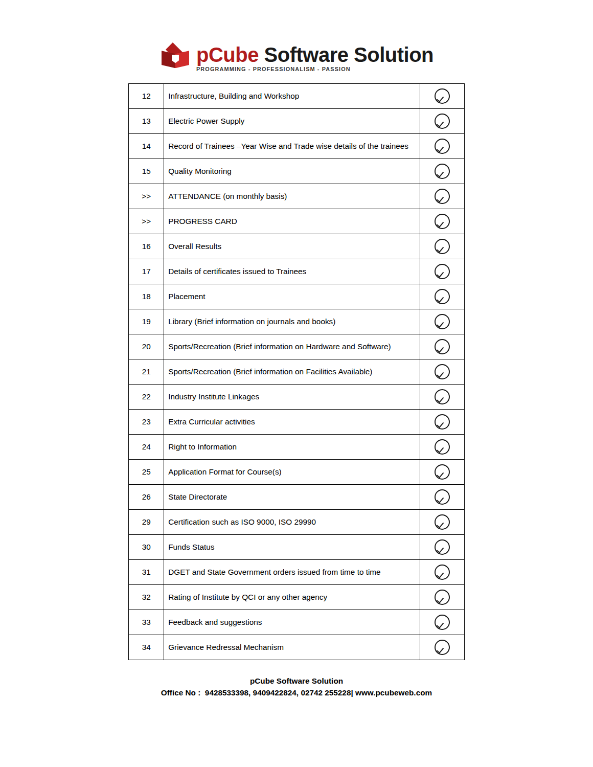pCube Software Solution
PROGRAMMING - PROFESSIONALISM - PASSION
| 12 | Infrastructure, Building and Workshop | |
| 13 | Electric Power Supply | |
| 14 | Record of Trainees –Year Wise and Trade wise details of the trainees | |
| 15 | Quality Monitoring | |
| >> | ATTENDANCE (on monthly basis) | |
| >> | PROGRESS CARD | |
| 16 | Overall Results | |
| 17 | Details of certificates issued to Trainees | |
| 18 | Placement | |
| 19 | Library (Brief information on journals and books) | |
| 20 | Sports/Recreation (Brief information on Hardware and Software) | |
| 21 | Sports/Recreation (Brief information on Facilities Available) | |
| 22 | Industry Institute Linkages | |
| 23 | Extra Curricular activities | |
| 24 | Right to Information | |
| 25 | Application Format for Course(s) | |
| 26 | State Directorate | |
| 29 | Certification such as ISO 9000, ISO 29990 | |
| 30 | Funds Status | |
| 31 | DGET and State Government orders issued from time to time | |
| 32 | Rating of Institute by QCI or any other agency | |
| 33 | Feedback and suggestions | |
| 34 | Grievance Redressal Mechanism | |
pCube Software Solution
Office No : 9428533398, 9409422824, 02742 255228| www.pcubeweb.com